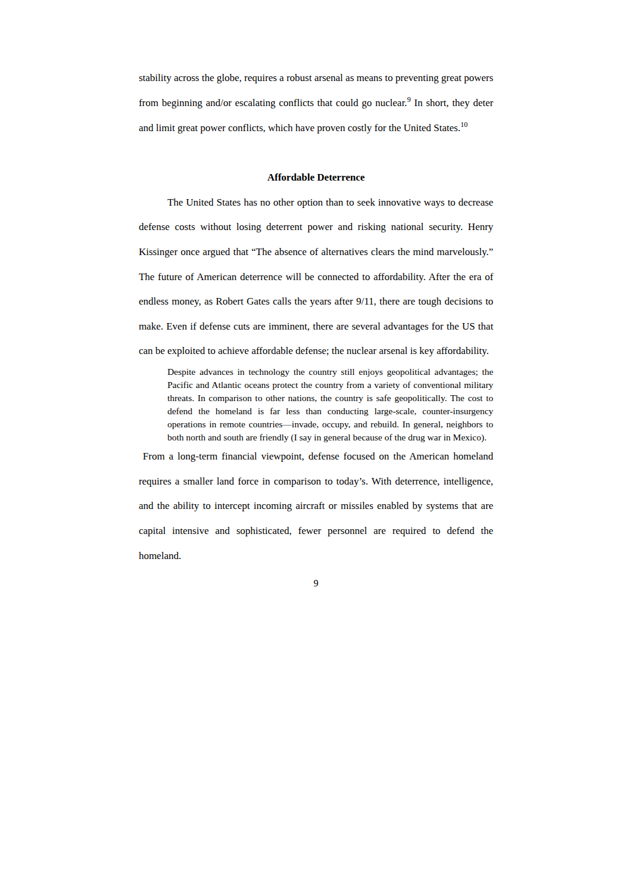stability across the globe, requires a robust arsenal as means to preventing great powers from beginning and/or escalating conflicts that could go nuclear.9 In short, they deter and limit great power conflicts, which have proven costly for the United States.10
Affordable Deterrence
The United States has no other option than to seek innovative ways to decrease defense costs without losing deterrent power and risking national security. Henry Kissinger once argued that “The absence of alternatives clears the mind marvelously.” The future of American deterrence will be connected to affordability. After the era of endless money, as Robert Gates calls the years after 9/11, there are tough decisions to make. Even if defense cuts are imminent, there are several advantages for the US that can be exploited to achieve affordable defense; the nuclear arsenal is key affordability.
Despite advances in technology the country still enjoys geopolitical advantages; the Pacific and Atlantic oceans protect the country from a variety of conventional military threats. In comparison to other nations, the country is safe geopolitically. The cost to defend the homeland is far less than conducting large-scale, counter-insurgency operations in remote countries—invade, occupy, and rebuild. In general, neighbors to both north and south are friendly (I say in general because of the drug war in Mexico).
From a long-term financial viewpoint, defense focused on the American homeland requires a smaller land force in comparison to today’s. With deterrence, intelligence, and the ability to intercept incoming aircraft or missiles enabled by systems that are capital intensive and sophisticated, fewer personnel are required to defend the homeland.
9